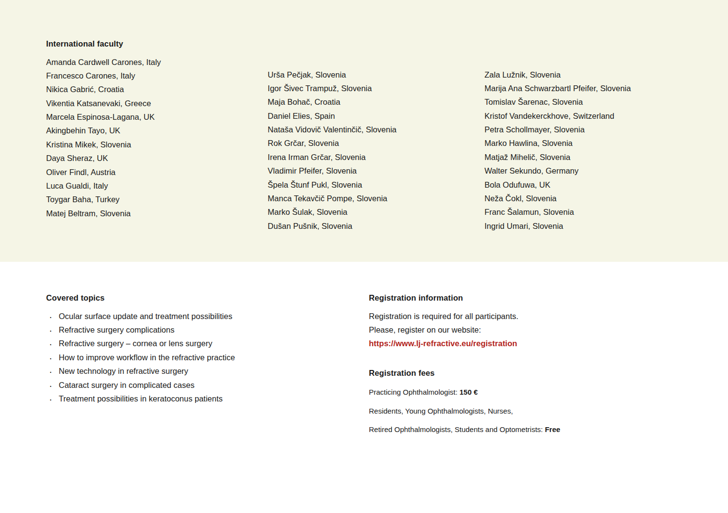International faculty
Amanda Cardwell Carones, Italy
Francesco Carones, Italy
Nikica Gabrić, Croatia
Vikentia Katsanevaki, Greece
Marcela Espinosa-Lagana, UK
Akingbehin Tayo, UK
Kristina Mikek, Slovenia
Daya Sheraz, UK
Oliver Findl, Austria
Luca Gualdi, Italy
Toygar Baha, Turkey
Matej Beltram, Slovenia
Urša Pečjak, Slovenia
Igor Šivec Trampuž, Slovenia
Maja Bohač, Croatia
Daniel Elies, Spain
Nataša Vidovič Valentinčič, Slovenia
Rok Grčar, Slovenia
Irena Irman Grčar, Slovenia
Vladimir Pfeifer, Slovenia
Špela Štunf Pukl, Slovenia
Manca Tekavčič Pompe, Slovenia
Marko Šulak, Slovenia
Dušan Pušnik, Slovenia
Zala Lužnik, Slovenia
Marija Ana Schwarzbartl Pfeifer, Slovenia
Tomislav Šarenac, Slovenia
Kristof Vandekerckhove, Switzerland
Petra Schollmayer, Slovenia
Marko Hawlina, Slovenia
Matjaž Mihelič, Slovenia
Walter Sekundo, Germany
Bola Odufuwa, UK
Neža Čokl, Slovenia
Franc Šalamun, Slovenia
Ingrid Umari, Slovenia
Covered topics
Ocular surface update and treatment possibilities
Refractive surgery complications
Refractive surgery – cornea or lens surgery
How to improve workflow in the refractive practice
New technology in refractive surgery
Cataract surgery in complicated cases
Treatment possibilities in keratoconus patients
Registration information
Registration is required for all participants.
Please, register on our website:
https://www.lj-refractive.eu/registration
Registration fees
Practicing Ophthalmologist: 150 €
Residents, Young Ophthalmologists, Nurses,
Retired Ophthalmologists, Students and Optometrists: Free